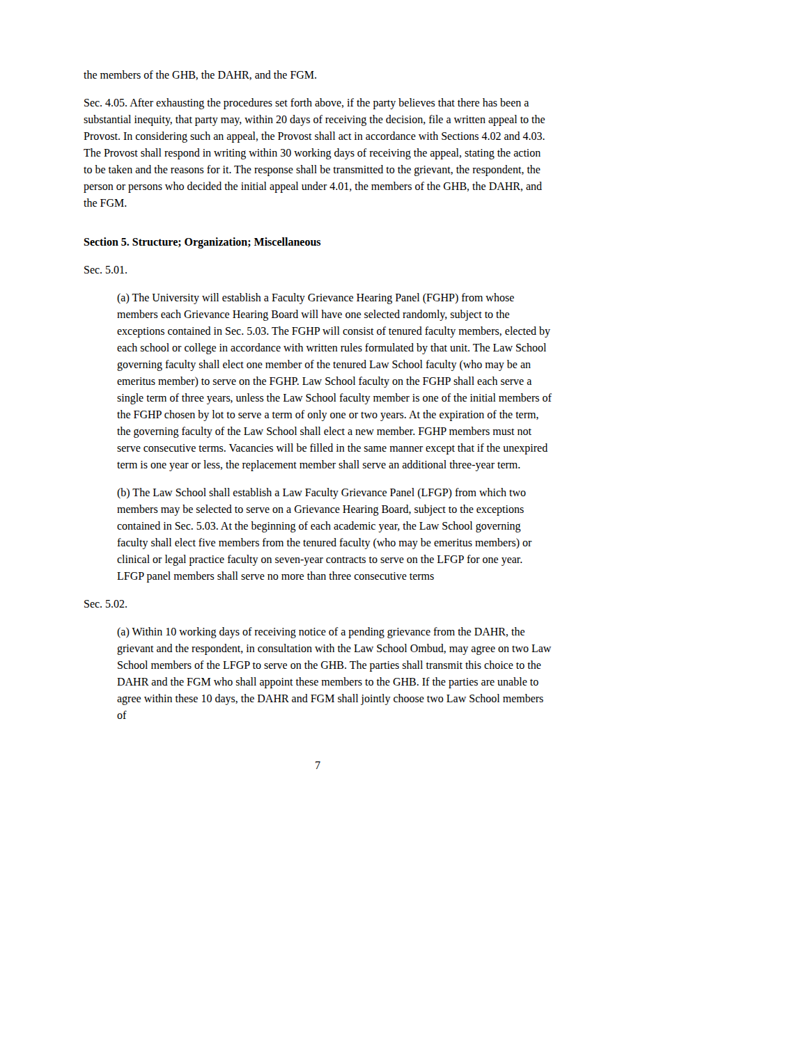the members of the GHB, the DAHR, and the FGM.
Sec. 4.05. After exhausting the procedures set forth above, if the party believes that there has been a substantial inequity, that party may, within 20 days of receiving the decision, file a written appeal to the Provost. In considering such an appeal, the Provost shall act in accordance with Sections 4.02 and 4.03. The Provost shall respond in writing within 30 working days of receiving the appeal, stating the action to be taken and the reasons for it. The response shall be transmitted to the grievant, the respondent, the person or persons who decided the initial appeal under 4.01, the members of the GHB, the DAHR, and the FGM.
Section 5. Structure; Organization; Miscellaneous
Sec. 5.01.
(a) The University will establish a Faculty Grievance Hearing Panel (FGHP) from whose members each Grievance Hearing Board will have one selected randomly, subject to the exceptions contained in Sec. 5.03. The FGHP will consist of tenured faculty members, elected by each school or college in accordance with written rules formulated by that unit. The Law School governing faculty shall elect one member of the tenured Law School faculty (who may be an emeritus member) to serve on the FGHP. Law School faculty on the FGHP shall each serve a single term of three years, unless the Law School faculty member is one of the initial members of the FGHP chosen by lot to serve a term of only one or two years. At the expiration of the term, the governing faculty of the Law School shall elect a new member. FGHP members must not serve consecutive terms. Vacancies will be filled in the same manner except that if the unexpired term is one year or less, the replacement member shall serve an additional three-year term.
(b) The Law School shall establish a Law Faculty Grievance Panel (LFGP) from which two members may be selected to serve on a Grievance Hearing Board, subject to the exceptions contained in Sec. 5.03. At the beginning of each academic year, the Law School governing faculty shall elect five members from the tenured faculty (who may be emeritus members) or clinical or legal practice faculty on seven-year contracts to serve on the LFGP for one year. LFGP panel members shall serve no more than three consecutive terms
Sec. 5.02.
(a) Within 10 working days of receiving notice of a pending grievance from the DAHR, the grievant and the respondent, in consultation with the Law School Ombud, may agree on two Law School members of the LFGP to serve on the GHB. The parties shall transmit this choice to the DAHR and the FGM who shall appoint these members to the GHB. If the parties are unable to agree within these 10 days, the DAHR and FGM shall jointly choose two Law School members of
7